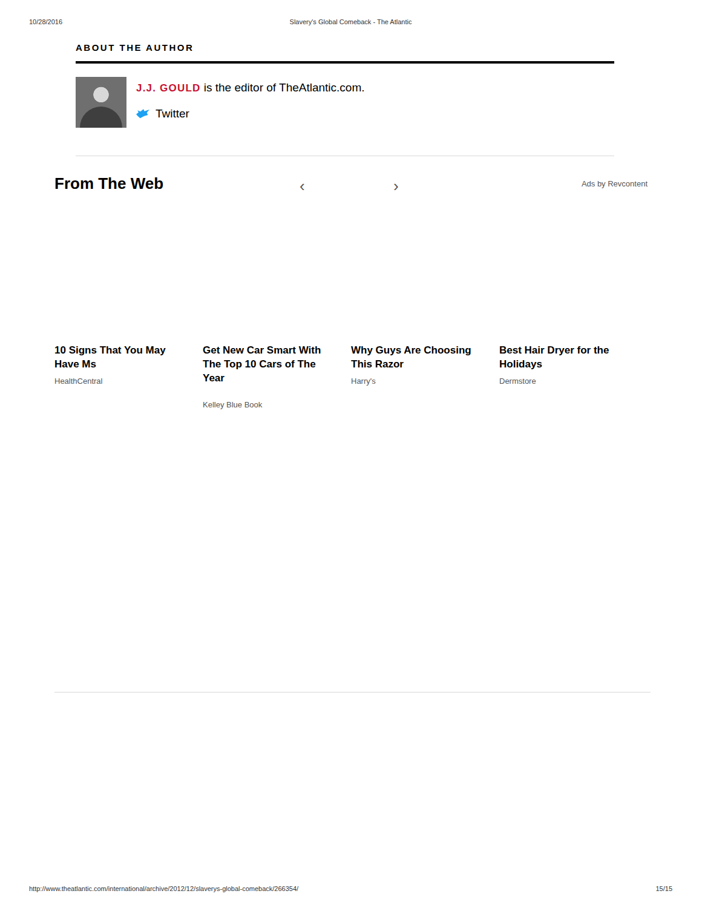10/28/2016
Slavery's Global Comeback - The Atlantic
ABOUT THE AUTHOR
J.J. GOULD is the editor of TheAtlantic.com.
Twitter
From The Web
‹
›
Ads by Revcontent
10 Signs That You May Have Ms
HealthCentral
Get New Car Smart With The Top 10 Cars of The Year
Kelley Blue Book
Why Guys Are Choosing This Razor
Harry's
Best Hair Dryer for the Holidays
Dermstore
http://www.theatlantic.com/international/archive/2012/12/slaverys-global-comeback/266354/
15/15